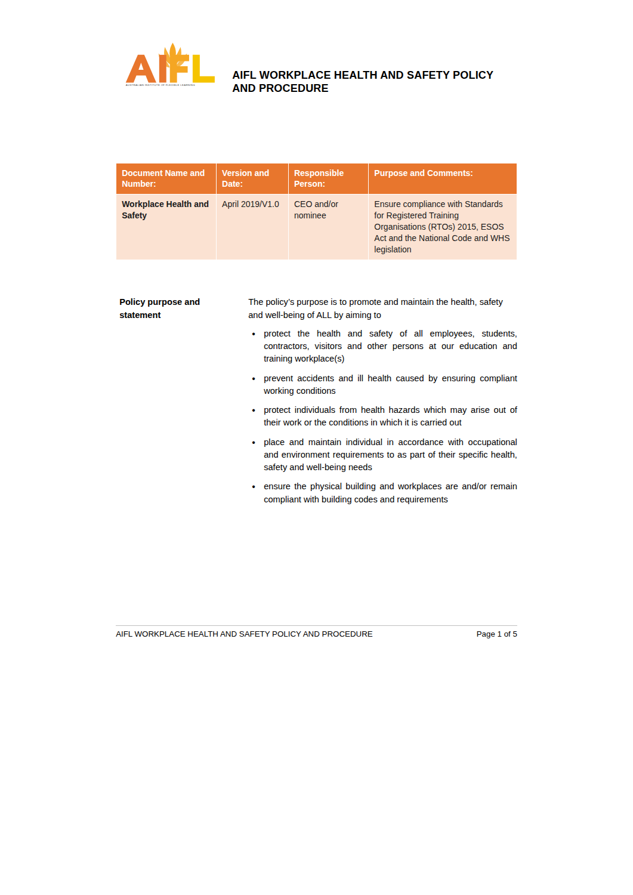AUSTRALIAN INSTITUTE OF FLEXIBLE LEARNING
AIFL WORKPLACE HEALTH AND SAFETY POLICY AND PROCEDURE
| Document Name and Number: | Version and Date: | Responsible Person: | Purpose and Comments: |
| --- | --- | --- | --- |
| Workplace Health and Safety | April 2019/V1.0 | CEO and/or nominee | Ensure compliance with Standards for Registered Training Organisations (RTOs) 2015, ESOS Act and the National Code and WHS legislation |
Policy purpose and statement
The policy’s purpose is to promote and maintain the health, safety and well-being of ALL by aiming to
protect the health and safety of all employees, students, contractors, visitors and other persons at our education and training workplace(s)
prevent accidents and ill health caused by ensuring compliant working conditions
protect individuals from health hazards which may arise out of their work or the conditions in which it is carried out
place and maintain individual in accordance with occupational and environment requirements to as part of their specific health, safety and well-being needs
ensure the physical building and workplaces are and/or remain compliant with building codes and requirements
AIFL WORKPLACE HEALTH AND SAFETY POLICY AND PROCEDURE
Page 1 of 5